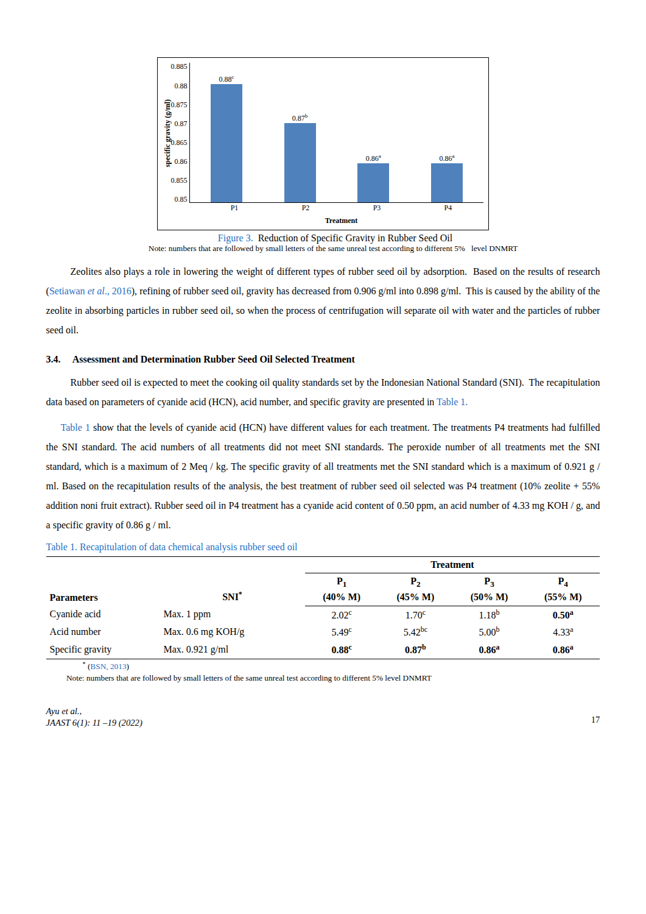specific gravity (g/ml)
0.885 0.88 0.875 0.87 0.865 0.86 0.855 0.85
0.88c
0.87b
0.86a
0.86a
P1 P2 P3 P4
Treatment
Figure 3. Reduction of Specific Gravity in Rubber Seed Oil
Note: numbers that are followed by small letters of the same unreal test according to different 5% level DNMRT
Zeolites also plays a role in lowering the weight of different types of rubber seed oil by adsorption. Based on the results of research (Setiawan et al., 2016), refining of rubber seed oil, gravity has decreased from 0.906 g/ml into 0.898 g/ml. This is caused by the ability of the zeolite in absorbing particles in rubber seed oil, so when the process of centrifugation will separate oil with water and the particles of rubber seed oil.
3.4. Assessment and Determination Rubber Seed Oil Selected Treatment
Rubber seed oil is expected to meet the cooking oil quality standards set by the Indonesian National Standard (SNI). The recapitulation data based on parameters of cyanide acid (HCN), acid number, and specific gravity are presented in Table 1.
Table 1 show that the levels of cyanide acid (HCN) have different values for each treatment. The treatments P4 treatments had fulfilled the SNI standard. The acid numbers of all treatments did not meet SNI standards. The peroxide number of all treatments met the SNI standard, which is a maximum of 2 Meq / kg. The specific gravity of all treatments met the SNI standard which is a maximum of 0.921 g / ml. Based on the recapitulation results of the analysis, the best treatment of rubber seed oil selected was P4 treatment (10% zeolite + 55% addition noni fruit extract). Rubber seed oil in P4 treatment has a cyanide acid content of 0.50 ppm, an acid number of 4.33 mg KOH / g, and a specific gravity of 0.86 g / ml.
Table 1. Recapitulation of data chemical analysis rubber seed oil
| Parameters | SNI * | Treatment |
| --- | --- | --- |
| P 1 (40% M) | P 2 (45% M) | P 3 (50% M) | P 4 (55% M) |
| Cyanide acid | Max. 1 ppm | 2.02 c | 1.70 c | 1.18 b | 0.50 a |
| Acid number | Max. 0.6 mg KOH/g | 5.49 c | 5.42 bc | 5.00 b | 4.33 a |
| Specific gravity | Max. 0.921 g/ml | 0.88 c | 0.87 b | 0.86 a | 0.86 a |
* (BSN, 2013)
Note: numbers that are followed by small letters of the same unreal test according to different 5% level DNMRT
Ayu et al.,
JAAST 6(1): 11 –19 (2022)
17